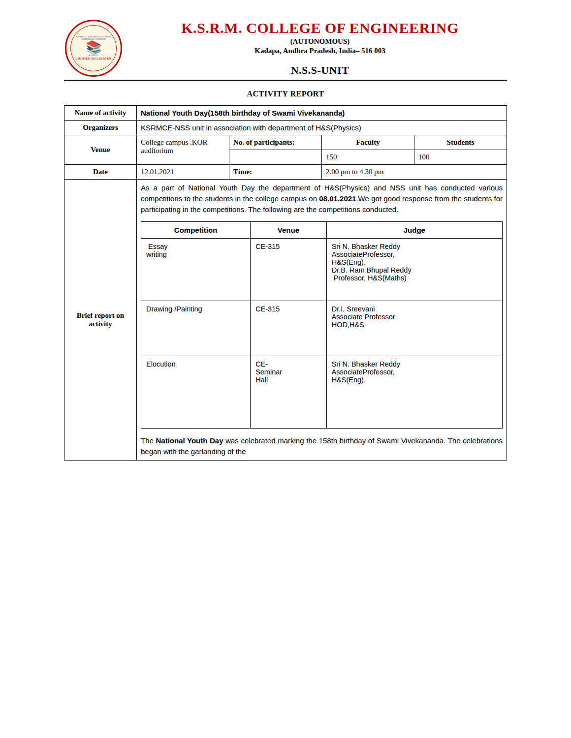KANDULA SREENIVASA REDDY MEMORIAL COLLEGE
📚
KADAPA
LIGHTED TO LIGHTEN
K.S.R.M. COLLEGE OF ENGINEERING
(AUTONOMOUS)
Kadapa, Andhra Pradesh, India– 516 003
N.S.S-UNIT
ACTIVITY REPORT
| Name of activity | National Youth Day(158th birthday of Swami Vivekananda) |
| Organizers | KSRMCE-NSS unit in association with department of H&S(Physics) |
| Venue | College campus ,KOR auditorium | No. of participants: | Faculty | Students |
| | 150 | 100 |
| Date | 12.01.2021 | Time: | 2.00 pm to 4.30 pm |
| Brief report on activity | As a part of National Youth Day the department of H&S(Physics) and NSS unit has conducted various competitions to the students in the college campus on 08.01.2021 .We got good response from the students for participating in the competitions. The following are the competitions conducted. / Competition / Venue / Judge / / --- / --- / --- / / Essay writing / CE-315 / Sri N. Bhasker Reddy AssociateProfessor, H&S(Eng). Dr.B. Ram Bhupal Reddy Professor, H&S(Maths) / / Drawing /Painting / CE-315 / Dr.I. Sreevani Associate Professor HOD,H&S / / Elocution / CE- Seminar Hall / Sri N. Bhasker Reddy AssociateProfessor, H&S(Eng). / The National Youth Day was celebrated marking the 158th birthday of Swami Vivekananda. The celebrations began with the garlanding of the |